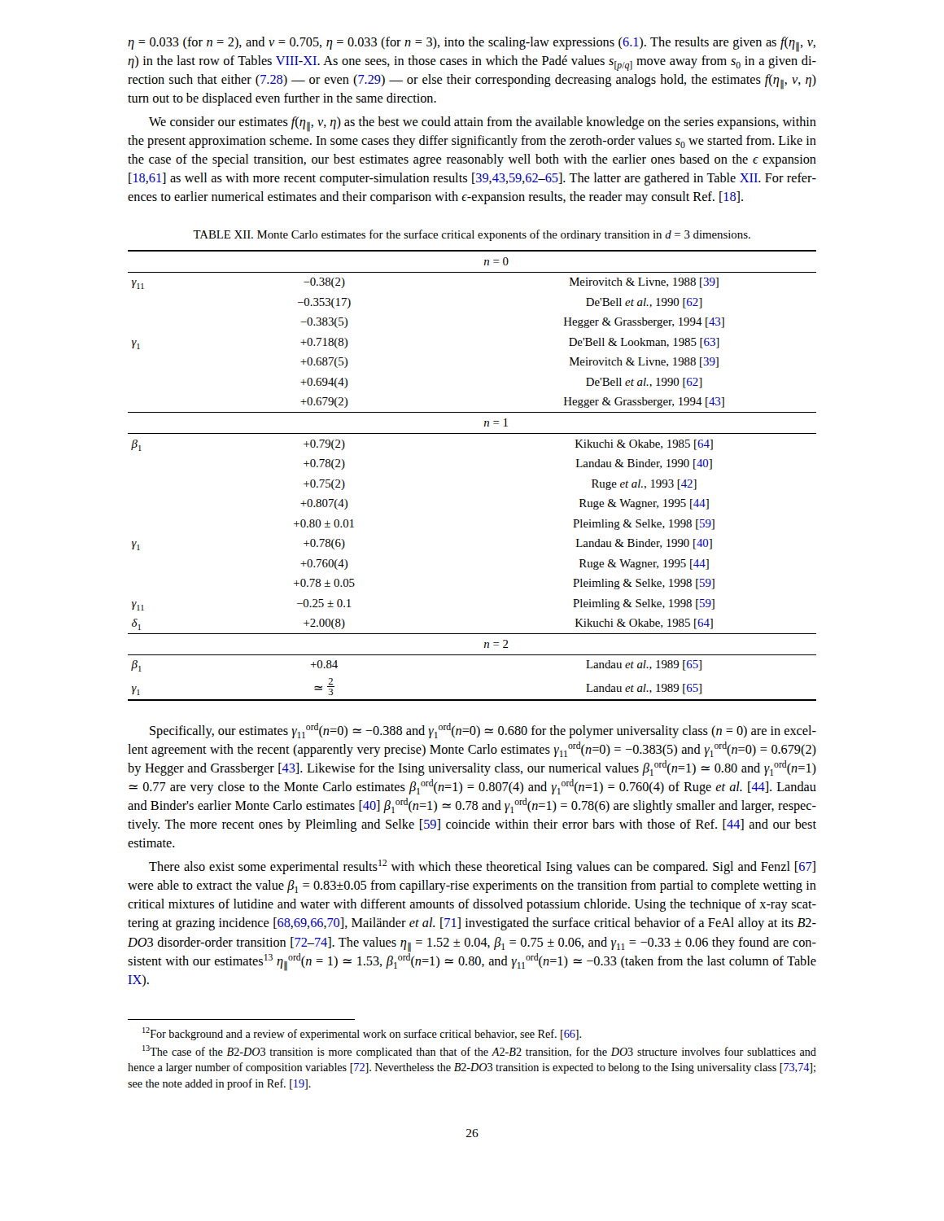η = 0.033 (for n = 2), and ν = 0.705, η = 0.033 (for n = 3), into the scaling-law expressions (6.1). The results are given as f(η∥, ν, η) in the last row of Tables VIII-XI. As one sees, in those cases in which the Padé values s[p/q] move away from s0 in a given direction such that either (7.28) — or even (7.29) — or else their corresponding decreasing analogs hold, the estimates f(η∥, ν, η) turn out to be displaced even further in the same direction.
We consider our estimates f(η∥, ν, η) as the best we could attain from the available knowledge on the series expansions, within the present approximation scheme. In some cases they differ significantly from the zeroth-order values s0 we started from. Like in the case of the special transition, our best estimates agree reasonably well both with the earlier ones based on the ϵ expansion [18,61] as well as with more recent computer-simulation results [39,43,59,62–65]. The latter are gathered in Table XII. For references to earlier numerical estimates and their comparison with ϵ-expansion results, the reader may consult Ref. [18].
TABLE XII. Monte Carlo estimates for the surface critical exponents of the ordinary transition in d = 3 dimensions.
| | n = 0 |
| γ 11 | −0.38(2) | Meirovitch & Livne, 1988 [ 39 ] |
| | −0.353(17) | De'Bell et al. , 1990 [ 62 ] |
| | −0.383(5) | Hegger & Grassberger, 1994 [ 43 ] |
| γ 1 | +0.718(8) | De'Bell & Lookman, 1985 [ 63 ] |
| | +0.687(5) | Meirovitch & Livne, 1988 [ 39 ] |
| | +0.694(4) | De'Bell et al. , 1990 [ 62 ] |
| | +0.679(2) | Hegger & Grassberger, 1994 [ 43 ] |
| | n = 1 |
| β 1 | +0.79(2) | Kikuchi & Okabe, 1985 [ 64 ] |
| | +0.78(2) | Landau & Binder, 1990 [ 40 ] |
| | +0.75(2) | Ruge et al. , 1993 [ 42 ] |
| | +0.807(4) | Ruge & Wagner, 1995 [ 44 ] |
| | +0.80 ± 0.01 | Pleimling & Selke, 1998 [ 59 ] |
| γ 1 | +0.78(6) | Landau & Binder, 1990 [ 40 ] |
| | +0.760(4) | Ruge & Wagner, 1995 [ 44 ] |
| | +0.78 ± 0.05 | Pleimling & Selke, 1998 [ 59 ] |
| γ 11 | −0.25 ± 0.1 | Pleimling & Selke, 1998 [ 59 ] |
| δ 1 | +2.00(8) | Kikuchi & Okabe, 1985 [ 64 ] |
| | n = 2 |
| β 1 | +0.84 | Landau et al. , 1989 [ 65 ] |
| γ 1 | ≃ 2 3 | Landau et al. , 1989 [ 65 ] |
Specifically, our estimates γ11ord(n=0) ≃ −0.388 and γ1ord(n=0) ≃ 0.680 for the polymer universality class (n = 0) are in excellent agreement with the recent (apparently very precise) Monte Carlo estimates γ11ord(n=0) = −0.383(5) and γ1ord(n=0) = 0.679(2) by Hegger and Grassberger [43]. Likewise for the Ising universality class, our numerical values β1ord(n=1) ≃ 0.80 and γ1ord(n=1) ≃ 0.77 are very close to the Monte Carlo estimates β1ord(n=1) = 0.807(4) and γ1ord(n=1) = 0.760(4) of Ruge et al. [44]. Landau and Binder's earlier Monte Carlo estimates [40] β1ord(n=1) ≃ 0.78 and γ1ord(n=1) = 0.78(6) are slightly smaller and larger, respectively. The more recent ones by Pleimling and Selke [59] coincide within their error bars with those of Ref. [44] and our best estimate.
There also exist some experimental results12 with which these theoretical Ising values can be compared. Sigl and Fenzl [67] were able to extract the value β1 = 0.83±0.05 from capillary-rise experiments on the transition from partial to complete wetting in critical mixtures of lutidine and water with different amounts of dissolved potassium chloride. Using the technique of x-ray scattering at grazing incidence [68,69,66,70], Mailänder et al. [71] investigated the surface critical behavior of a FeAl alloy at its B2-DO3 disorder-order transition [72–74]. The values η∥ = 1.52 ± 0.04, β1 = 0.75 ± 0.06, and γ11 = −0.33 ± 0.06 they found are consistent with our estimates13 η∥ord(n = 1) ≃ 1.53, β1ord(n=1) ≃ 0.80, and γ11ord(n=1) ≃ −0.33 (taken from the last column of Table IX).
12For background and a review of experimental work on surface critical behavior, see Ref. [66].
13The case of the B2-DO3 transition is more complicated than that of the A2-B2 transition, for the DO3 structure involves four sublattices and hence a larger number of composition variables [72]. Nevertheless the B2-DO3 transition is expected to belong to the Ising universality class [73,74]; see the note added in proof in Ref. [19].
26